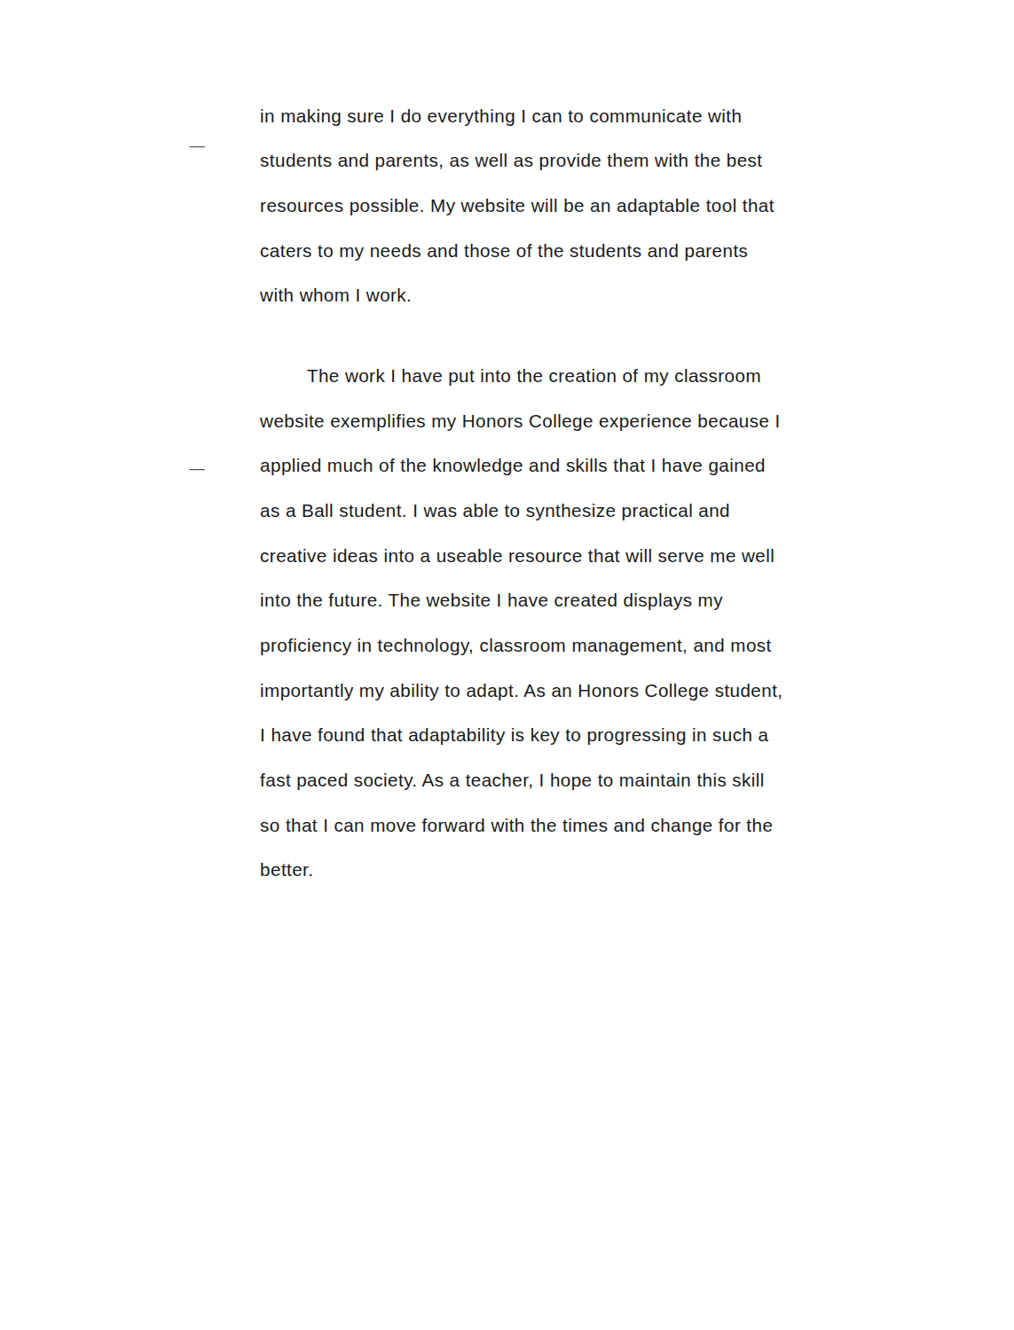— —
in making sure I do everything I can to communicate with students and parents, as well as provide them with the best resources possible. My website will be an adaptable tool that caters to my needs and those of the students and parents with whom I work.
The work I have put into the creation of my classroom website exemplifies my Honors College experience because I applied much of the knowledge and skills that I have gained as a Ball student. I was able to synthesize practical and creative ideas into a useable resource that will serve me well into the future. The website I have created displays my proficiency in technology, classroom management, and most importantly my ability to adapt. As an Honors College student, I have found that adaptability is key to progressing in such a fast paced society. As a teacher, I hope to maintain this skill so that I can move forward with the times and change for the better.